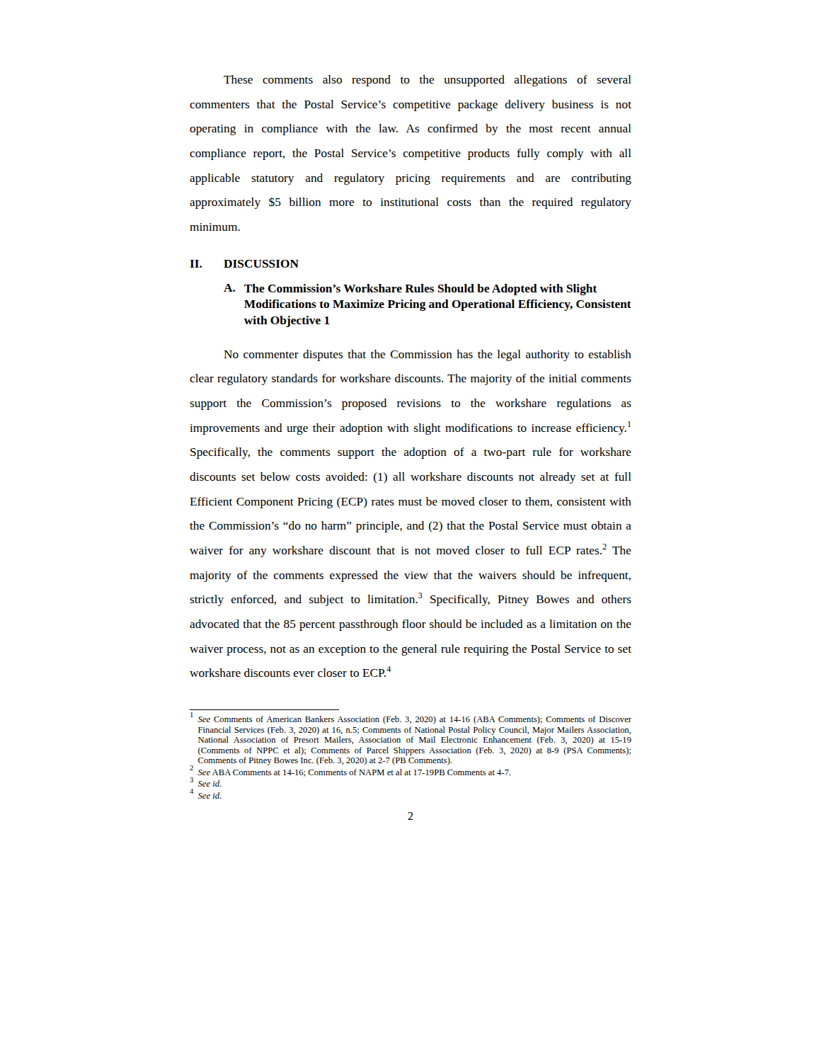These comments also respond to the unsupported allegations of several commenters that the Postal Service’s competitive package delivery business is not operating in compliance with the law. As confirmed by the most recent annual compliance report, the Postal Service’s competitive products fully comply with all applicable statutory and regulatory pricing requirements and are contributing approximately $5 billion more to institutional costs than the required regulatory minimum.
II. DISCUSSION
A. The Commission’s Workshare Rules Should be Adopted with Slight Modifications to Maximize Pricing and Operational Efficiency, Consistent with Objective 1
No commenter disputes that the Commission has the legal authority to establish clear regulatory standards for workshare discounts. The majority of the initial comments support the Commission’s proposed revisions to the workshare regulations as improvements and urge their adoption with slight modifications to increase efficiency.1 Specifically, the comments support the adoption of a two-part rule for workshare discounts set below costs avoided: (1) all workshare discounts not already set at full Efficient Component Pricing (ECP) rates must be moved closer to them, consistent with the Commission’s “do no harm” principle, and (2) that the Postal Service must obtain a waiver for any workshare discount that is not moved closer to full ECP rates.2 The majority of the comments expressed the view that the waivers should be infrequent, strictly enforced, and subject to limitation.3 Specifically, Pitney Bowes and others advocated that the 85 percent passthrough floor should be included as a limitation on the waiver process, not as an exception to the general rule requiring the Postal Service to set workshare discounts ever closer to ECP.4
1 See Comments of American Bankers Association (Feb. 3, 2020) at 14-16 (ABA Comments); Comments of Discover Financial Services (Feb. 3, 2020) at 16, n.5; Comments of National Postal Policy Council, Major Mailers Association, National Association of Presort Mailers, Association of Mail Electronic Enhancement (Feb. 3, 2020) at 15-19 (Comments of NPPC et al); Comments of Parcel Shippers Association (Feb. 3, 2020) at 8-9 (PSA Comments); Comments of Pitney Bowes Inc. (Feb. 3, 2020) at 2-7 (PB Comments).
2 See ABA Comments at 14-16; Comments of NAPM et al at 17-19PB Comments at 4-7.
3 See id.
4 See id.
2